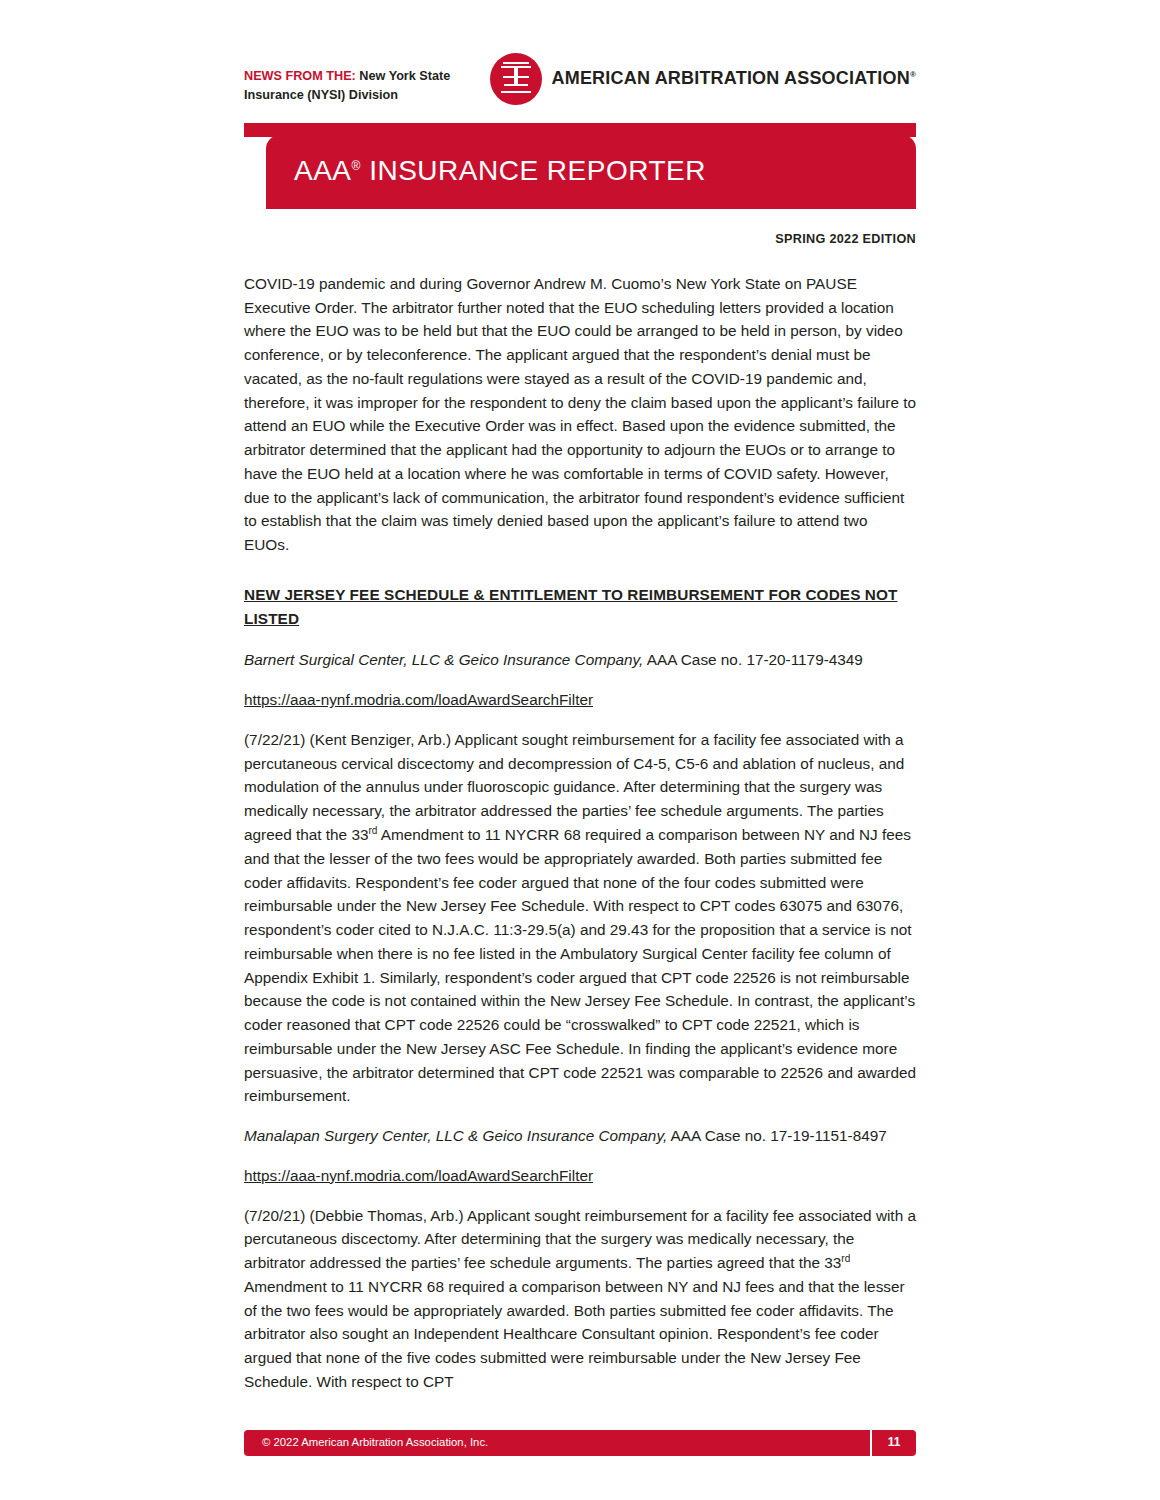NEWS FROM THE: New York State Insurance (NYSI) Division
AMERICAN ARBITRATION ASSOCIATION®
AAA® INSURANCE REPORTER
SPRING 2022 EDITION
COVID-19 pandemic and during Governor Andrew M. Cuomo’s New York State on PAUSE Executive Order. The arbitrator further noted that the EUO scheduling letters provided a location where the EUO was to be held but that the EUO could be arranged to be held in person, by video conference, or by teleconference. The applicant argued that the respondent’s denial must be vacated, as the no-fault regulations were stayed as a result of the COVID-19 pandemic and, therefore, it was improper for the respondent to deny the claim based upon the applicant’s failure to attend an EUO while the Executive Order was in effect. Based upon the evidence submitted, the arbitrator determined that the applicant had the opportunity to adjourn the EUOs or to arrange to have the EUO held at a location where he was comfortable in terms of COVID safety. However, due to the applicant’s lack of communication, the arbitrator found respondent’s evidence sufficient to establish that the claim was timely denied based upon the applicant’s failure to attend two EUOs.
NEW JERSEY FEE SCHEDULE & ENTITLEMENT TO REIMBURSEMENT FOR CODES NOT LISTED
Barnert Surgical Center, LLC & Geico Insurance Company, AAA Case no. 17-20-1179-4349
https://aaa-nynf.modria.com/loadAwardSearchFilter
(7/22/21) (Kent Benziger, Arb.) Applicant sought reimbursement for a facility fee associated with a percutaneous cervical discectomy and decompression of C4-5, C5-6 and ablation of nucleus, and modulation of the annulus under fluoroscopic guidance. After determining that the surgery was medically necessary, the arbitrator addressed the parties’ fee schedule arguments. The parties agreed that the 33rd Amendment to 11 NYCRR 68 required a comparison between NY and NJ fees and that the lesser of the two fees would be appropriately awarded. Both parties submitted fee coder affidavits. Respondent’s fee coder argued that none of the four codes submitted were reimbursable under the New Jersey Fee Schedule. With respect to CPT codes 63075 and 63076, respondent’s coder cited to N.J.A.C. 11:3-29.5(a) and 29.43 for the proposition that a service is not reimbursable when there is no fee listed in the Ambulatory Surgical Center facility fee column of Appendix Exhibit 1. Similarly, respondent’s coder argued that CPT code 22526 is not reimbursable because the code is not contained within the New Jersey Fee Schedule. In contrast, the applicant’s coder reasoned that CPT code 22526 could be “crosswalked” to CPT code 22521, which is reimbursable under the New Jersey ASC Fee Schedule. In finding the applicant’s evidence more persuasive, the arbitrator determined that CPT code 22521 was comparable to 22526 and awarded reimbursement.
Manalapan Surgery Center, LLC & Geico Insurance Company, AAA Case no. 17-19-1151-8497
https://aaa-nynf.modria.com/loadAwardSearchFilter
(7/20/21) (Debbie Thomas, Arb.) Applicant sought reimbursement for a facility fee associated with a percutaneous discectomy. After determining that the surgery was medically necessary, the arbitrator addressed the parties’ fee schedule arguments. The parties agreed that the 33rd Amendment to 11 NYCRR 68 required a comparison between NY and NJ fees and that the lesser of the two fees would be appropriately awarded. Both parties submitted fee coder affidavits. The arbitrator also sought an Independent Healthcare Consultant opinion. Respondent’s fee coder argued that none of the five codes submitted were reimbursable under the New Jersey Fee Schedule. With respect to CPT
© 2022 American Arbitration Association, Inc.
11